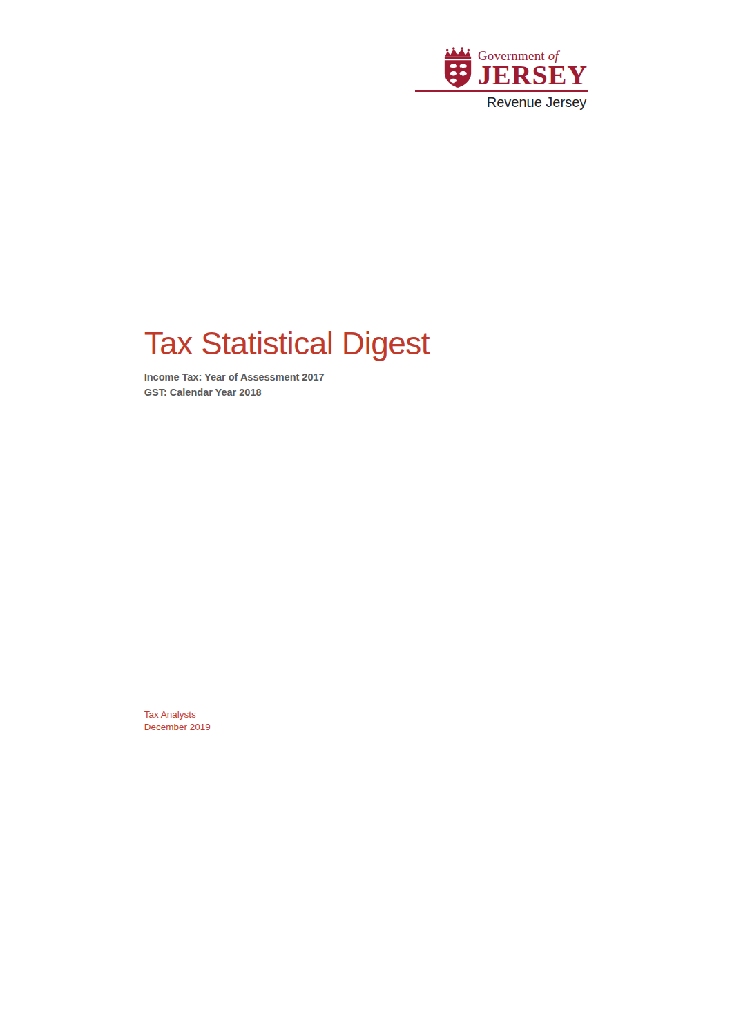Government of
JERSEY
Revenue Jersey
Tax Statistical Digest
Income Tax: Year of Assessment 2017
GST: Calendar Year 2018
Tax Analysts
December 2019